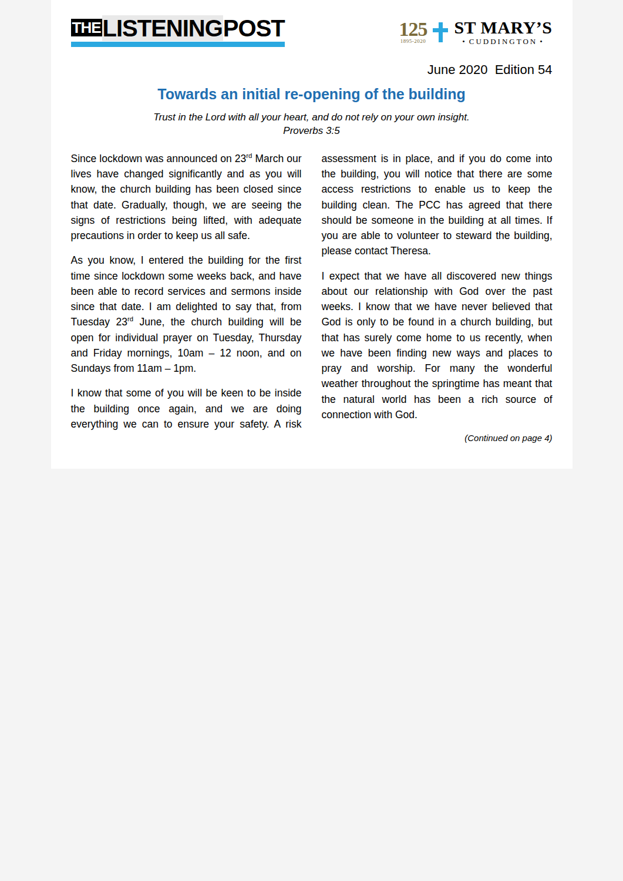THE LISTENING POST
125
1895-2020
ST MARY’S
CUDDINGTON
June 2020 Edition 54
Towards an initial re-opening of the building
Trust in the Lord with all your heart, and do not rely on your own insight. Proverbs 3:5
Since lockdown was announced on 23rd March our lives have changed significantly and as you will know, the church building has been closed since that date. Gradually, though, we are seeing the signs of restrictions being lifted, with adequate precautions in order to keep us all safe.
As you know, I entered the building for the first time since lockdown some weeks back, and have been able to record services and sermons inside since that date. I am delighted to say that, from Tuesday 23rd June, the church building will be open for individual prayer on Tuesday, Thursday and Friday mornings, 10am – 12 noon, and on Sundays from 11am – 1pm.
I know that some of you will be keen to be inside the building once again, and we are doing everything we can to ensure your safety. A risk assessment is in place, and if you do come into the building, you will notice that there are some access restrictions to enable us to keep the building clean. The PCC has agreed that there should be someone in the building at all times. If you are able to volunteer to steward the building, please contact Theresa.
I expect that we have all discovered new things about our relationship with God over the past weeks. I know that we have never believed that God is only to be found in a church building, but that has surely come home to us recently, when we have been finding new ways and places to pray and worship. For many the wonderful weather throughout the springtime has meant that the natural world has been a rich source of connection with God.
(Continued on page 4)